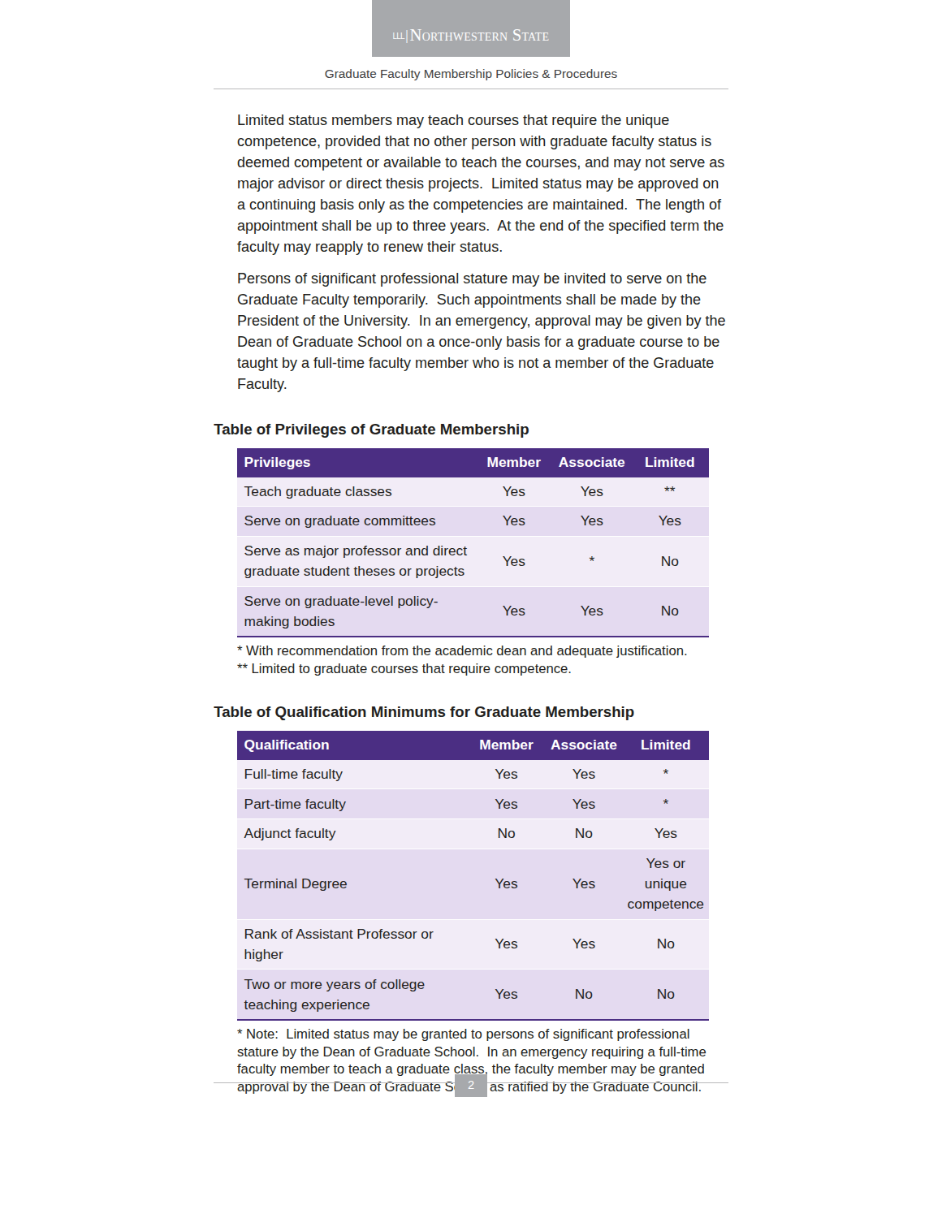lll|Northwestern State
Graduate Faculty Membership Policies & Procedures
Limited status members may teach courses that require the unique competence, provided that no other person with graduate faculty status is deemed competent or available to teach the courses, and may not serve as major advisor or direct thesis projects. Limited status may be approved on a continuing basis only as the competencies are maintained. The length of appointment shall be up to three years. At the end of the specified term the faculty may reapply to renew their status.
Persons of significant professional stature may be invited to serve on the Graduate Faculty temporarily. Such appointments shall be made by the President of the University. In an emergency, approval may be given by the Dean of Graduate School on a once-only basis for a graduate course to be taught by a full-time faculty member who is not a member of the Graduate Faculty.
Table of Privileges of Graduate Membership
| Privileges | Member | Associate | Limited |
| --- | --- | --- | --- |
| Teach graduate classes | Yes | Yes | ** |
| Serve on graduate committees | Yes | Yes | Yes |
| Serve as major professor and direct graduate student theses or projects | Yes | * | No |
| Serve on graduate-level policy-making bodies | Yes | Yes | No |
* With recommendation from the academic dean and adequate justification.
** Limited to graduate courses that require competence.
Table of Qualification Minimums for Graduate Membership
| Qualification | Member | Associate | Limited |
| --- | --- | --- | --- |
| Full-time faculty | Yes | Yes | * |
| Part-time faculty | Yes | Yes | * |
| Adjunct faculty | No | No | Yes |
| Terminal Degree | Yes | Yes | Yes or unique competence |
| Rank of Assistant Professor or higher | Yes | Yes | No |
| Two or more years of college teaching experience | Yes | No | No |
* Note: Limited status may be granted to persons of significant professional stature by the Dean of Graduate School. In an emergency requiring a full-time faculty member to teach a graduate class, the faculty member may be granted approval by the Dean of Graduate School as ratified by the Graduate Council.
2